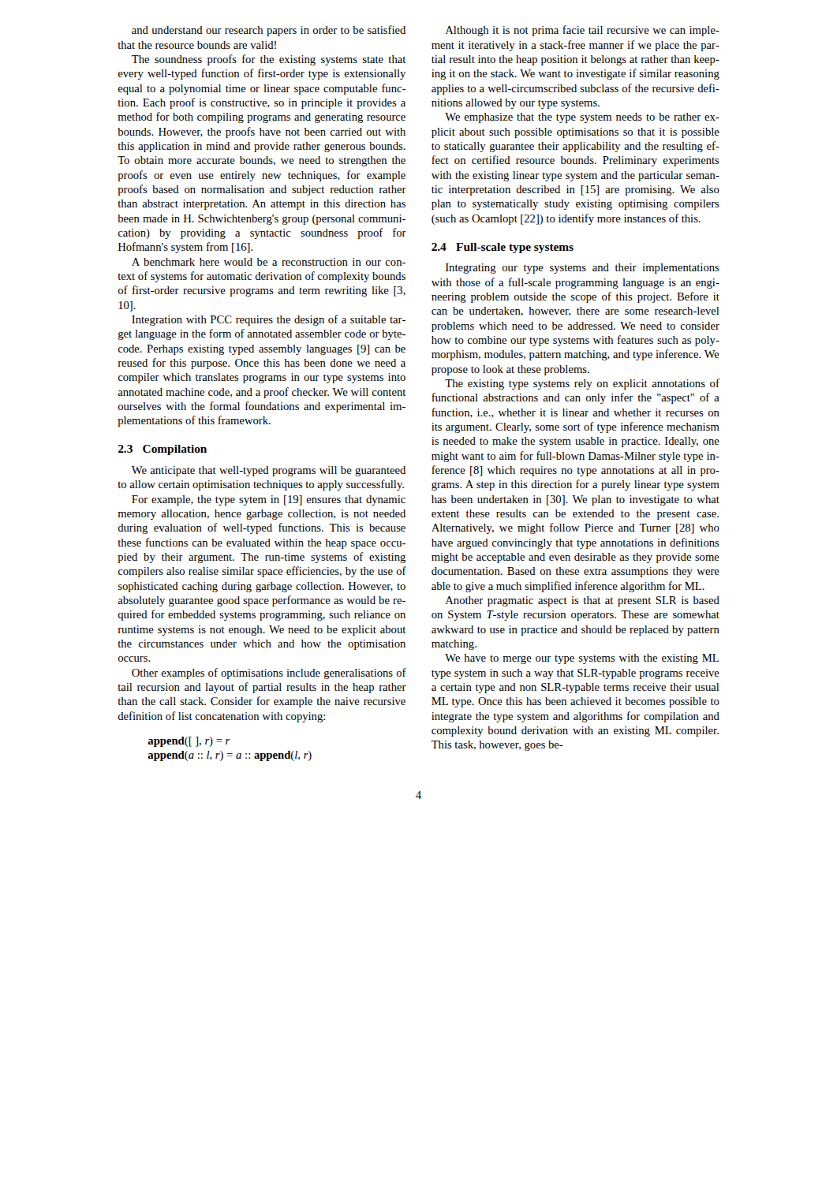and understand our research papers in order to be satisfied that the resource bounds are valid!
The soundness proofs for the existing systems state that every well-typed function of first-order type is extensionally equal to a polynomial time or linear space computable function. Each proof is constructive, so in principle it provides a method for both compiling programs and generating resource bounds. However, the proofs have not been carried out with this application in mind and provide rather generous bounds. To obtain more accurate bounds, we need to strengthen the proofs or even use entirely new techniques, for example proofs based on normalisation and subject reduction rather than abstract interpretation. An attempt in this direction has been made in H. Schwichtenberg's group (personal communication) by providing a syntactic soundness proof for Hofmann's system from [16].
A benchmark here would be a reconstruction in our context of systems for automatic derivation of complexity bounds of first-order recursive programs and term rewriting like [3, 10].
Integration with PCC requires the design of a suitable target language in the form of annotated assembler code or bytecode. Perhaps existing typed assembly languages [9] can be reused for this purpose. Once this has been done we need a compiler which translates programs in our type systems into annotated machine code, and a proof checker. We will content ourselves with the formal foundations and experimental implementations of this framework.
2.3 Compilation
We anticipate that well-typed programs will be guaranteed to allow certain optimisation techniques to apply successfully.
For example, the type sytem in [19] ensures that dynamic memory allocation, hence garbage collection, is not needed during evaluation of well-typed functions. This is because these functions can be evaluated within the heap space occupied by their argument. The run-time systems of existing compilers also realise similar space efficiencies, by the use of sophisticated caching during garbage collection. However, to absolutely guarantee good space performance as would be required for embedded systems programming, such reliance on runtime systems is not enough. We need to be explicit about the circumstances under which and how the optimisation occurs.
Other examples of optimisations include generalisations of tail recursion and layout of partial results in the heap rather than the call stack. Consider for example the naive recursive definition of list concatenation with copying:
append([ ], r) = r
append(a :: l, r) = a :: append(l, r)
Although it is not prima facie tail recursive we can implement it iteratively in a stack-free manner if we place the partial result into the heap position it belongs at rather than keeping it on the stack. We want to investigate if similar reasoning applies to a well-circumscribed subclass of the recursive definitions allowed by our type systems.
We emphasize that the type system needs to be rather explicit about such possible optimisations so that it is possible to statically guarantee their applicability and the resulting effect on certified resource bounds. Preliminary experiments with the existing linear type system and the particular semantic interpretation described in [15] are promising. We also plan to systematically study existing optimising compilers (such as Ocamlopt [22]) to identify more instances of this.
2.4 Full-scale type systems
Integrating our type systems and their implementations with those of a full-scale programming language is an engineering problem outside the scope of this project. Before it can be undertaken, however, there are some research-level problems which need to be addressed. We need to consider how to combine our type systems with features such as polymorphism, modules, pattern matching, and type inference. We propose to look at these problems.
The existing type systems rely on explicit annotations of functional abstractions and can only infer the "aspect" of a function, i.e., whether it is linear and whether it recurses on its argument. Clearly, some sort of type inference mechanism is needed to make the system usable in practice. Ideally, one might want to aim for full-blown Damas-Milner style type inference [8] which requires no type annotations at all in programs. A step in this direction for a purely linear type system has been undertaken in [30]. We plan to investigate to what extent these results can be extended to the present case. Alternatively, we might follow Pierce and Turner [28] who have argued convincingly that type annotations in definitions might be acceptable and even desirable as they provide some documentation. Based on these extra assumptions they were able to give a much simplified inference algorithm for ML.
Another pragmatic aspect is that at present SLR is based on System T-style recursion operators. These are somewhat awkward to use in practice and should be replaced by pattern matching.
We have to merge our type systems with the existing ML type system in such a way that SLR-typable programs receive a certain type and non SLR-typable terms receive their usual ML type. Once this has been achieved it becomes possible to integrate the type system and algorithms for compilation and complexity bound derivation with an existing ML compiler. This task, however, goes be-
4